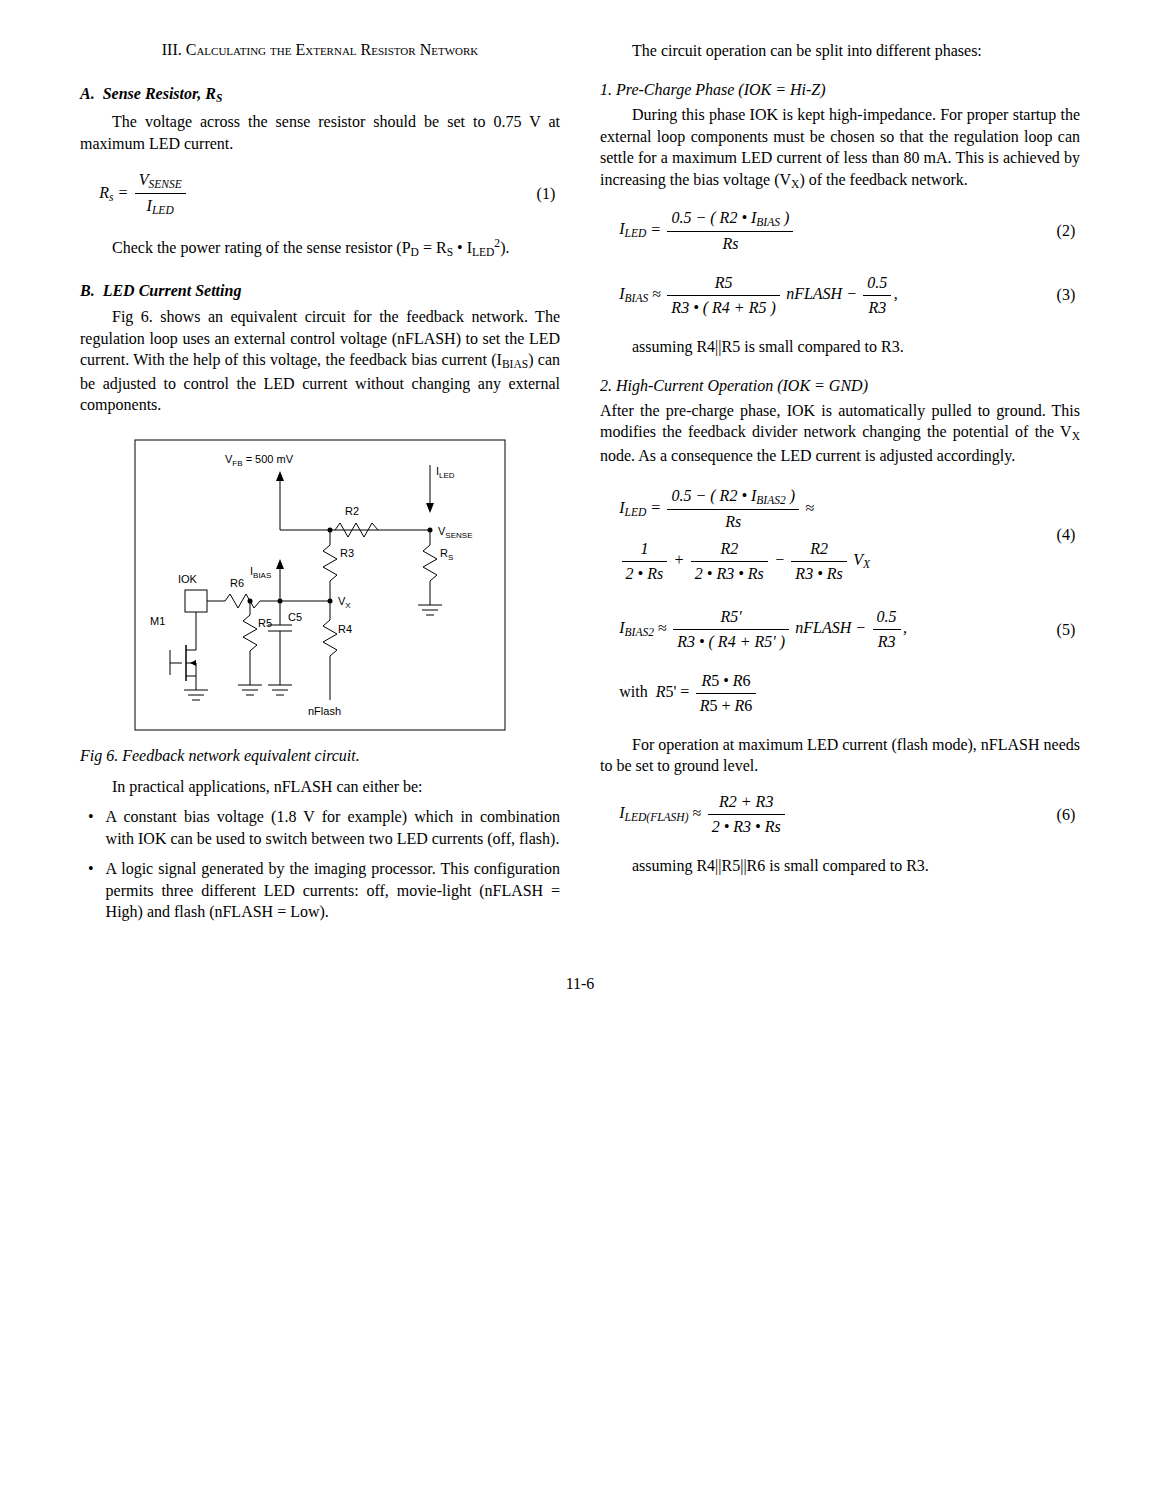III. Calculating the External Resistor Network
A. Sense Resistor, RS
The voltage across the sense resistor should be set to 0.75 V at maximum LED current.
Rs = VSENSE ILED
(1)
Check the power rating of the sense resistor (PD = RS • ILED2).
B. LED Current Setting
Fig 6. shows an equivalent circuit for the feedback network. The regulation loop uses an external control voltage (nFLASH) to set the LED current. With the help of this voltage, the feedback bias current (IBIAS) can be adjusted to control the LED current without changing any external components.
VFB = 500 mV R2 ILED VSENSE R3 RS IBIAS IOK R6 VX R5 C5 R4 nFlash M1
Fig 6. Feedback network equivalent circuit.
In practical applications, nFLASH can either be:
A constant bias voltage (1.8 V for example) which in combination with IOK can be used to switch between two LED currents (off, flash).
A logic signal generated by the imaging processor. This configuration permits three different LED currents: off, movie-light (nFLASH = High) and flash (nFLASH = Low).
The circuit operation can be split into different phases:
1. Pre-Charge Phase (IOK = Hi-Z)
During this phase IOK is kept high-impedance. For proper startup the external loop components must be chosen so that the regulation loop can settle for a maximum LED current of less than 80 mA. This is achieved by increasing the bias voltage (VX) of the feedback network.
ILED = 0.5 − ( R2 • IBIAS ) Rs
(2)
IBIAS ≈ R5 R3 • ( R4 + R5 ) nFLASH − 0.5 R3 ,
(3)
assuming R4||R5 is small compared to R3.
2. High-Current Operation (IOK = GND)
After the pre-charge phase, IOK is automatically pulled to ground. This modifies the feedback divider network changing the potential of the VX node. As a consequence the LED current is adjusted accordingly.
ILED = 0.5 − ( R2 • IBIAS2 ) Rs ≈
1 2 • Rs + R2 2 • R3 • Rs − R2 R3 • Rs VX
(4)
IBIAS2 ≈ R5' R3 • ( R4 + R5' ) nFLASH − 0.5 R3 ,
(5)
with R5' = R5 • R6 R5 + R6
For operation at maximum LED current (flash mode), nFLASH needs to be set to ground level.
ILED(FLASH) ≈ R2 + R3 2 • R3 • Rs
(6)
assuming R4||R5||R6 is small compared to R3.
11-6